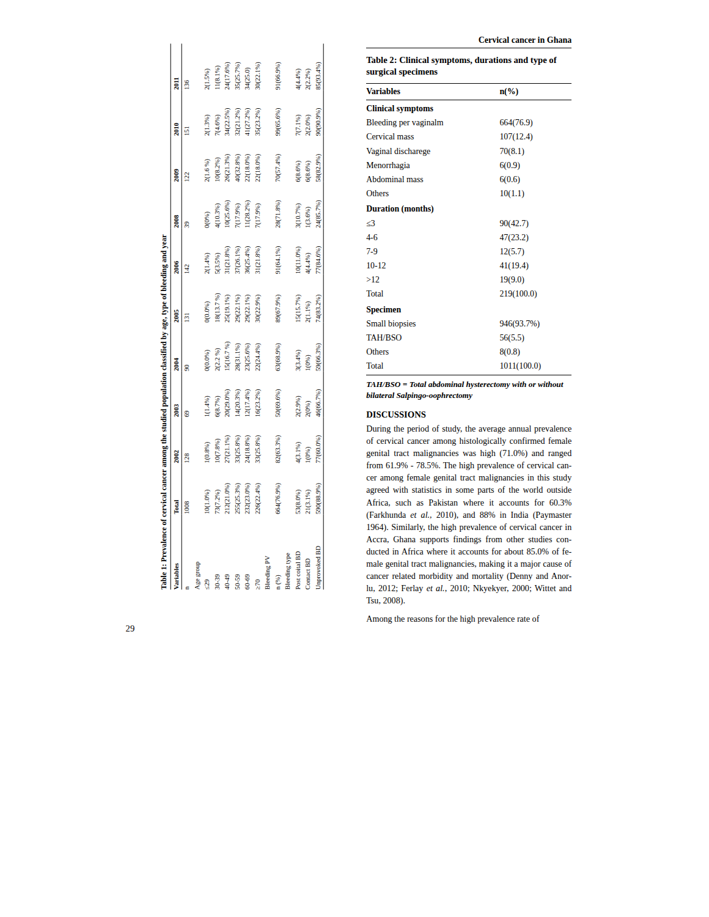Table 1: Prevalence of cervical cancer among the studied population classified by age, type of bleeding and year
| Variables | Total | 2002 | 2003 | 2004 | 2005 | 2006 | 2008 | 2009 | 2010 | 2011 |
| --- | --- | --- | --- | --- | --- | --- | --- | --- | --- | --- |
| n | 1008 | 128 | 69 | 90 | 131 | 142 | 39 | 122 | 151 | 136 |
| Age group | | | | | | | | | | |
| ≤29 | 10(1.0%) | 1(0.8%) | 1(1.4%) | 0(0.0%) | 0(0.0%) | 2(1.4%) | 0(0%) | 2(1.6 %) | 2(1.3%) | 2(1.5%) |
| 30-39 | 73(7.2%) | 10(7.8%) | 6(8.7%) | 2(2.2 %) | 18(13.7 %) | 5(3.5%) | 4(10.3%) | 10(8.2%) | 7(4.6%) | 11(8.1%) |
| 40-49 | 212(21.0%) | 27(21.1%) | 20(29.0%) | 15(16.7 %) | 25(19.1%) | 31(21.8%) | 10(25.6%) | 26(21.3%) | 34(22.5%) | 24(17.6%) |
| 50-59 | 255(25.3%) | 33(25.8%) | 14(20.3%) | 28(31.1%) | 29(22.1%) | 37(26.1%) | 7(17.9%) | 40(32.8%) | 32(21.2%) | 35(25.7%) |
| 60-69 | 232(23.0%) | 24(18.8%) | 12(17.4%) | 23(25.6%) | 29(22.1%) | 36(25.4%) | 11(28.2%) | 22(18.0%) | 41(27.2%) | 34(25.0) |
| ≥70 | 226(22.4%) | 33(25.8%) | 16(23.2%) | 22(24.4%) | 30(22.9%) | 31(21.8%) | 7(17.9%) | 22(18.0%) | 35(23.2%) | 30(22.1%) |
| Bleeding PV | | | | | | | | | | |
| n (%) | 664(76.9%) | 82(63.3%) | 50(69.6%) | 63(68.9%) | 89(67.9%) | 91(64.1%) | 28(71.8%) | 70(57.4%) | 99(65.6%) | 91(66.9%) |
| Bleeding type | | | | | | | | | | |
| Post coital BD | 53(8.0%) | 4(3.1%) | 2(2.9%) | 3(3.4%) | 15(15.7%) | 10(11.0%) | 3(10.7%) | 6(8.6%) | 7(7.1%) | 4(4.4%) |
| Contact BD | 21(3.1%) | 1(0%) | 2(0%) | 1(0%) | 2(1.1%) | 4(4.4%) | 1(3.6%) | 6(8.6%) | 2(2.0%) | 2(2.2%) |
| Unprovoked BD | 590(88.9%) | 77(60.0%) | 46(66.7%) | 59(66.3%) | 74(83.2%) | 77(84.6%) | 24(85.7%) | 58(82.9%) | 90(90.9%) | 85(93.4%) |
Cervical cancer in Ghana
Table 2: Clinical symptoms, durations and type of surgical specimens
| Variables | n(%) |
| --- | --- |
| Clinical symptoms | |
| Bleeding per vaginalm | 664(76.9) |
| Cervical mass | 107(12.4) |
| Vaginal discharege | 70(8.1) |
| Menorrhagia | 6(0.9) |
| Abdominal mass | 6(0.6) |
| Others | 10(1.1) |
| Duration (months) | |
| ≤3 | 90(42.7) |
| 4-6 | 47(23.2) |
| 7-9 | 12(5.7) |
| 10-12 | 41(19.4) |
| >12 | 19(9.0) |
| Total | 219(100.0) |
| Specimen | |
| Small biopsies | 946(93.7%) |
| TAH/BSO | 56(5.5) |
| Others | 8(0.8) |
| Total | 1011(100.0) |
TAH/BSO = Total abdominal hysterectomy with or without bilateral Salpingo-oophrectomy
DISCUSSIONS
During the period of study, the average annual prevalence of cervical cancer among histologically confirmed female genital tract malignancies was high (71.0%) and ranged from 61.9% - 78.5%. The high prevalence of cervical cancer among female genital tract malignancies in this study agreed with statistics in some parts of the world outside Africa, such as Pakistan where it accounts for 60.3% (Farkhunda et al., 2010), and 88% in India (Paymaster 1964). Similarly, the high prevalence of cervical cancer in Accra, Ghana supports findings from other studies conducted in Africa where it accounts for about 85.0% of female genital tract malignancies, making it a major cause of cancer related morbidity and mortality (Denny and Anor-lu, 2012; Ferlay et al., 2010; Nkyekyer, 2000; Wittet and Tsu, 2008).
Among the reasons for the high prevalence rate of
29